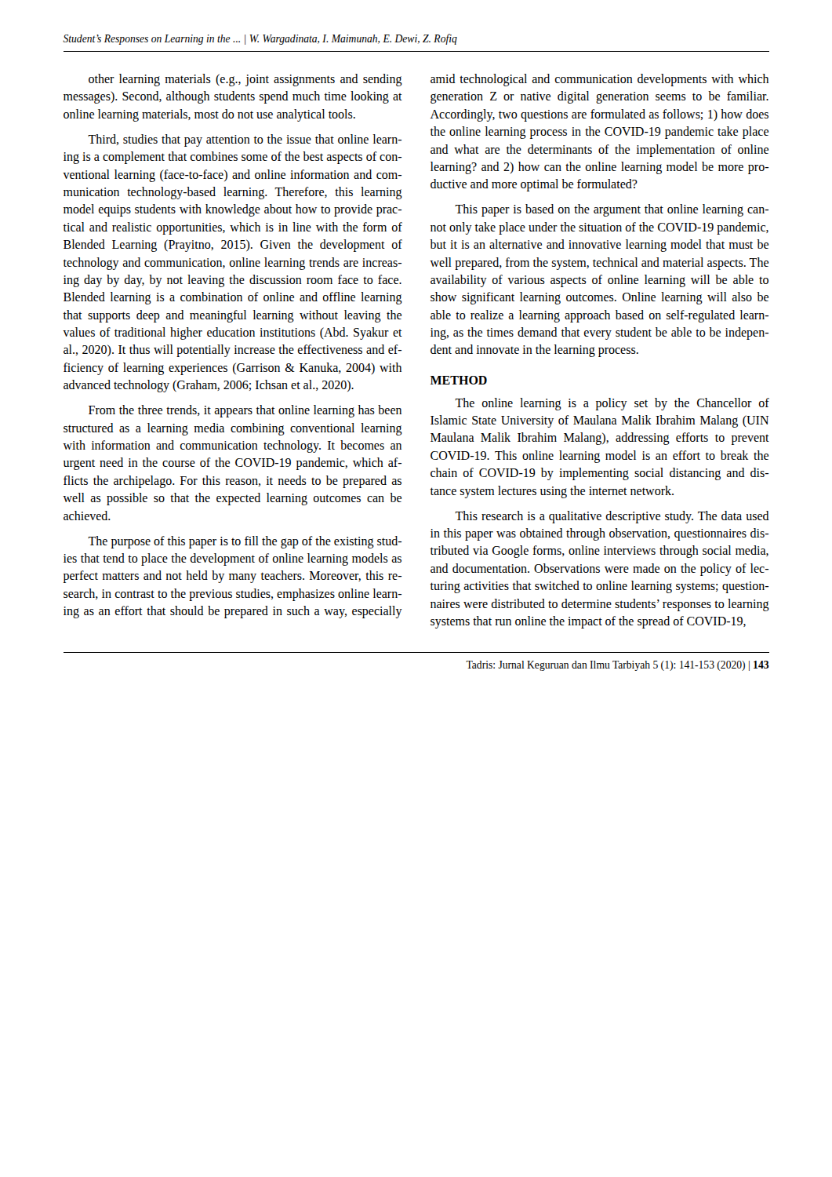Student’s Responses on Learning in the ... | W. Wargadinata, I. Maimunah, E. Dewi, Z. Rofiq
other learning materials (e.g., joint assignments and sending messages). Second, although students spend much time looking at online learning materials, most do not use analytical tools.
Third, studies that pay attention to the issue that online learning is a complement that combines some of the best aspects of conventional learning (face-to-face) and online information and communication technology-based learning. Therefore, this learning model equips students with knowledge about how to provide practical and realistic opportunities, which is in line with the form of Blended Learning (Prayitno, 2015). Given the development of technology and communication, online learning trends are increasing day by day, by not leaving the discussion room face to face. Blended learning is a combination of online and offline learning that supports deep and meaningful learning without leaving the values of traditional higher education institutions (Abd. Syakur et al., 2020). It thus will potentially increase the effectiveness and efficiency of learning experiences (Garrison & Kanuka, 2004) with advanced technology (Graham, 2006; Ichsan et al., 2020).
From the three trends, it appears that online learning has been structured as a learning media combining conventional learning with information and communication technology. It becomes an urgent need in the course of the COVID-19 pandemic, which afflicts the archipelago. For this reason, it needs to be prepared as well as possible so that the expected learning outcomes can be achieved.
The purpose of this paper is to fill the gap of the existing studies that tend to place the development of online learning models as perfect matters and not held by many teachers. Moreover, this research, in contrast to the previous studies, emphasizes online learning as an effort that should be prepared in such a way, especially amid technological and communication developments with which generation Z or native digital generation seems to be familiar. Accordingly, two questions are formulated as follows; 1) how does the online learning process in the COVID-19 pandemic take place and what are the determinants of the implementation of online learning? and 2) how can the online learning model be more productive and more optimal be formulated?
This paper is based on the argument that online learning cannot only take place under the situation of the COVID-19 pandemic, but it is an alternative and innovative learning model that must be well prepared, from the system, technical and material aspects. The availability of various aspects of online learning will be able to show significant learning outcomes. Online learning will also be able to realize a learning approach based on self-regulated learning, as the times demand that every student be able to be independent and innovate in the learning process.
METHOD
The online learning is a policy set by the Chancellor of Islamic State University of Maulana Malik Ibrahim Malang (UIN Maulana Malik Ibrahim Malang), addressing efforts to prevent COVID-19. This online learning model is an effort to break the chain of COVID-19 by implementing social distancing and distance system lectures using the internet network.
This research is a qualitative descriptive study. The data used in this paper was obtained through observation, questionnaires distributed via Google forms, online interviews through social media, and documentation. Observations were made on the policy of lecturing activities that switched to online learning systems; questionnaires were distributed to determine students’ responses to learning systems that run online the impact of the spread of COVID-19,
Tadris: Jurnal Keguruan dan Ilmu Tarbiyah 5 (1): 141-153 (2020) | 143